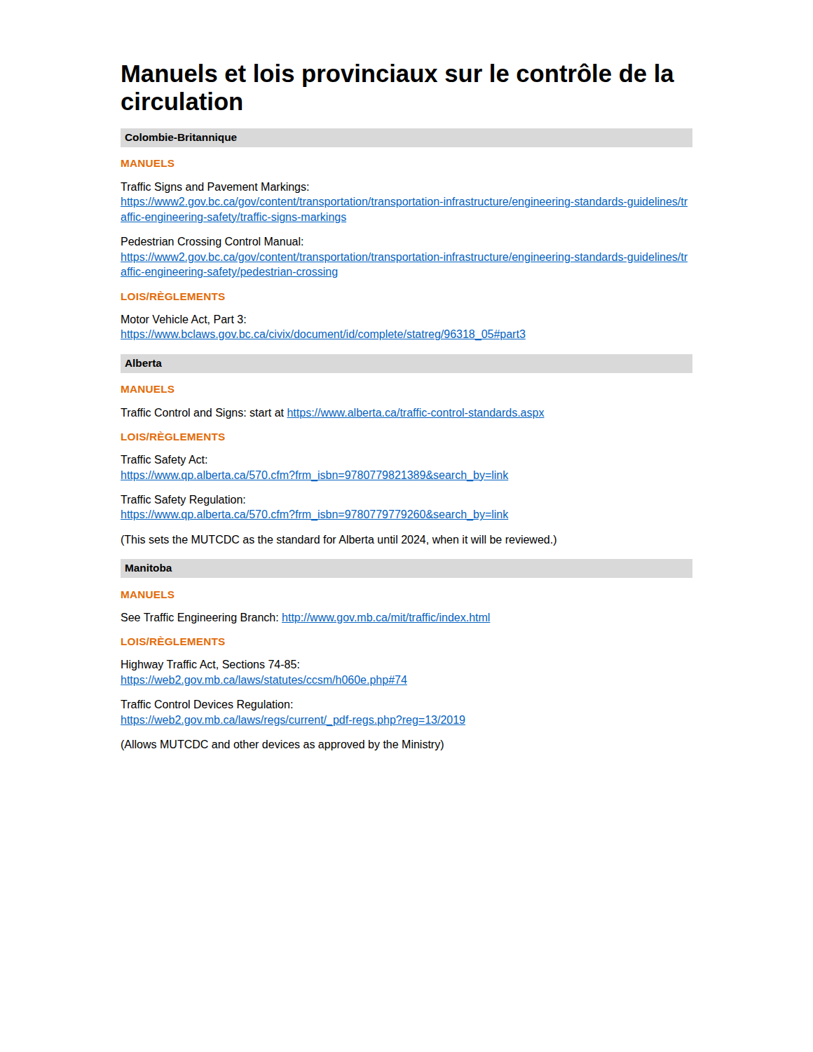Manuels et lois provinciaux sur le contrôle de la circulation
Colombie-Britannique
MANUELS
Traffic Signs and Pavement Markings:
https://www2.gov.bc.ca/gov/content/transportation/transportation-infrastructure/engineering-standards-guidelines/traffic-engineering-safety/traffic-signs-markings
Pedestrian Crossing Control Manual:
https://www2.gov.bc.ca/gov/content/transportation/transportation-infrastructure/engineering-standards-guidelines/traffic-engineering-safety/pedestrian-crossing
LOIS/RÈGLEMENTS
Motor Vehicle Act, Part 3:
https://www.bclaws.gov.bc.ca/civix/document/id/complete/statreg/96318_05#part3
Alberta
MANUELS
Traffic Control and Signs: start at https://www.alberta.ca/traffic-control-standards.aspx
LOIS/RÈGLEMENTS
Traffic Safety Act:
https://www.qp.alberta.ca/570.cfm?frm_isbn=9780779821389&search_by=link
Traffic Safety Regulation:
https://www.qp.alberta.ca/570.cfm?frm_isbn=9780779779260&search_by=link
(This sets the MUTCDC as the standard for Alberta until 2024, when it will be reviewed.)
Manitoba
MANUELS
See Traffic Engineering Branch: http://www.gov.mb.ca/mit/traffic/index.html
LOIS/RÈGLEMENTS
Highway Traffic Act, Sections 74-85:
https://web2.gov.mb.ca/laws/statutes/ccsm/h060e.php#74
Traffic Control Devices Regulation:
https://web2.gov.mb.ca/laws/regs/current/_pdf-regs.php?reg=13/2019
(Allows MUTCDC and other devices as approved by the Ministry)